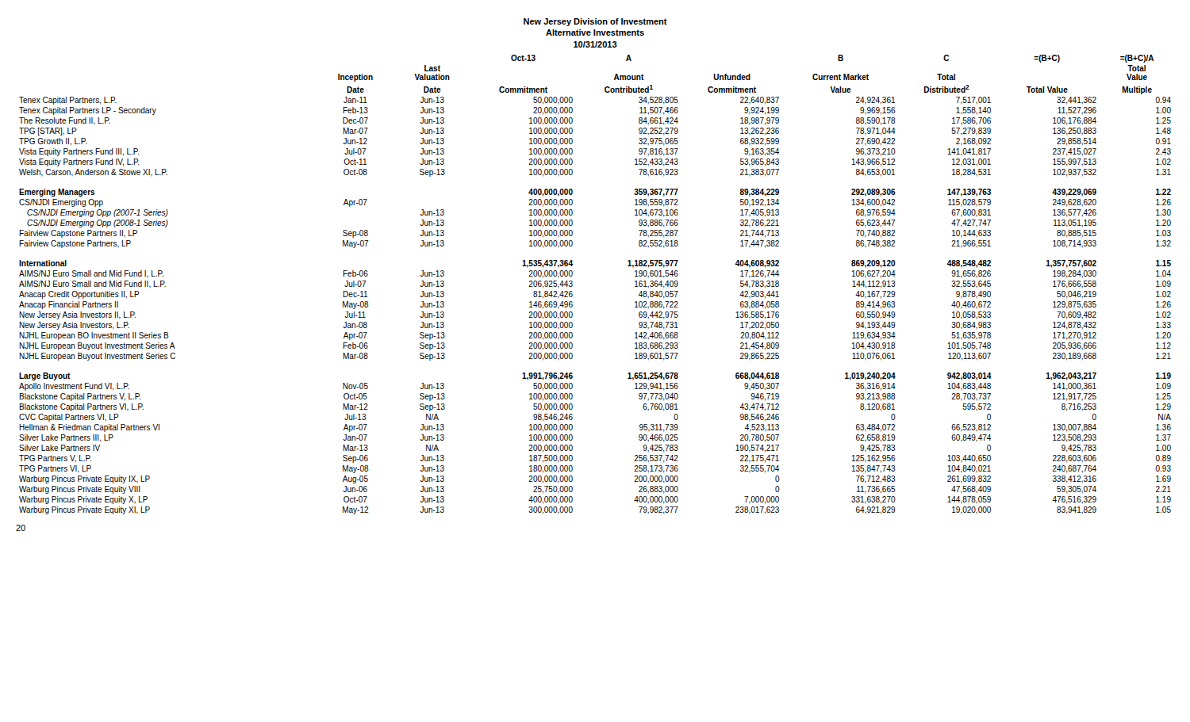New Jersey Division of Investment
Alternative Investments
10/31/2013
| | | | Oct-13 | A | | B | C | =(B+C) | =(B+C)/A |
| --- | --- | --- | --- | --- | --- | --- | --- | --- | --- |
| | Inception | Last Valuation | | Amount | Unfunded | Current Market | Total | | Total Value |
| | Date | Date | Commitment | Contributed 1 | Commitment | Value | Distributed 2 | Total Value | Multiple |
| Tenex Capital Partners, L.P. | Jan-11 | Jun-13 | 50,000,000 | 34,528,805 | 22,640,837 | 24,924,361 | 7,517,001 | 32,441,362 | 0.94 |
| Tenex Capital Partners LP - Secondary | Feb-13 | Jun-13 | 20,000,000 | 11,507,466 | 9,924,199 | 9,969,156 | 1,558,140 | 11,527,296 | 1.00 |
| The Resolute Fund II, L.P. | Dec-07 | Jun-13 | 100,000,000 | 84,661,424 | 18,987,979 | 88,590,178 | 17,586,706 | 106,176,884 | 1.25 |
| TPG [STAR], LP | Mar-07 | Jun-13 | 100,000,000 | 92,252,279 | 13,262,236 | 78,971,044 | 57,279,839 | 136,250,883 | 1.48 |
| TPG Growth II, L.P. | Jun-12 | Jun-13 | 100,000,000 | 32,975,065 | 68,932,599 | 27,690,422 | 2,168,092 | 29,858,514 | 0.91 |
| Vista Equity Partners Fund III, L.P. | Jul-07 | Jun-13 | 100,000,000 | 97,816,137 | 9,163,354 | 96,373,210 | 141,041,817 | 237,415,027 | 2.43 |
| Vista Equity Partners Fund IV, L.P. | Oct-11 | Jun-13 | 200,000,000 | 152,433,243 | 53,965,843 | 143,966,512 | 12,031,001 | 155,997,513 | 1.02 |
| Welsh, Carson, Anderson & Stowe XI, L.P. | Oct-08 | Sep-13 | 100,000,000 | 78,616,923 | 21,383,077 | 84,653,001 | 18,284,531 | 102,937,532 | 1.31 |
| Emerging Managers | | | 400,000,000 | 359,367,777 | 89,384,229 | 292,089,306 | 147,139,763 | 439,229,069 | 1.22 |
| CS/NJDI Emerging Opp | Apr-07 | | 200,000,000 | 198,559,872 | 50,192,134 | 134,600,042 | 115,028,579 | 249,628,620 | 1.26 |
| CS/NJDI Emerging Opp (2007-1 Series) | | Jun-13 | 100,000,000 | 104,673,106 | 17,405,913 | 68,976,594 | 67,600,831 | 136,577,426 | 1.30 |
| CS/NJDI Emerging Opp (2008-1 Series) | | Jun-13 | 100,000,000 | 93,886,766 | 32,786,221 | 65,623,447 | 47,427,747 | 113,051,195 | 1.20 |
| Fairview Capstone Partners II, LP | Sep-08 | Jun-13 | 100,000,000 | 78,255,287 | 21,744,713 | 70,740,882 | 10,144,633 | 80,885,515 | 1.03 |
| Fairview Capstone Partners, LP | May-07 | Jun-13 | 100,000,000 | 82,552,618 | 17,447,382 | 86,748,382 | 21,966,551 | 108,714,933 | 1.32 |
| International | | | 1,535,437,364 | 1,182,575,977 | 404,608,932 | 869,209,120 | 488,548,482 | 1,357,757,602 | 1.15 |
| AIMS/NJ Euro Small and Mid Fund I, L.P. | Feb-06 | Jun-13 | 200,000,000 | 190,601,546 | 17,126,744 | 106,627,204 | 91,656,826 | 198,284,030 | 1.04 |
| AIMS/NJ Euro Small and Mid Fund II, L.P. | Jul-07 | Jun-13 | 206,925,443 | 161,364,409 | 54,783,318 | 144,112,913 | 32,553,645 | 176,666,558 | 1.09 |
| Anacap Credit Opportunities II, LP | Dec-11 | Jun-13 | 81,842,426 | 48,840,057 | 42,903,441 | 40,167,729 | 9,878,490 | 50,046,219 | 1.02 |
| Anacap Financial Partners II | May-08 | Jun-13 | 146,669,496 | 102,886,722 | 63,884,058 | 89,414,963 | 40,460,672 | 129,875,635 | 1.26 |
| New Jersey Asia Investors II, L.P. | Jul-11 | Jun-13 | 200,000,000 | 69,442,975 | 136,585,176 | 60,550,949 | 10,058,533 | 70,609,482 | 1.02 |
| New Jersey Asia Investors, L.P. | Jan-08 | Jun-13 | 100,000,000 | 93,748,731 | 17,202,050 | 94,193,449 | 30,684,983 | 124,878,432 | 1.33 |
| NJHL European BO Investment II Series B | Apr-07 | Sep-13 | 200,000,000 | 142,406,668 | 20,804,112 | 119,634,934 | 51,635,978 | 171,270,912 | 1.20 |
| NJHL European Buyout Investment Series A | Feb-06 | Sep-13 | 200,000,000 | 183,686,293 | 21,454,809 | 104,430,918 | 101,505,748 | 205,936,666 | 1.12 |
| NJHL European Buyout Investment Series C | Mar-08 | Sep-13 | 200,000,000 | 189,601,577 | 29,865,225 | 110,076,061 | 120,113,607 | 230,189,668 | 1.21 |
| Large Buyout | | | 1,991,796,246 | 1,651,254,678 | 668,044,618 | 1,019,240,204 | 942,803,014 | 1,962,043,217 | 1.19 |
| Apollo Investment Fund VI, L.P. | Nov-05 | Jun-13 | 50,000,000 | 129,941,156 | 9,450,307 | 36,316,914 | 104,683,448 | 141,000,361 | 1.09 |
| Blackstone Capital Partners V, L.P. | Oct-05 | Sep-13 | 100,000,000 | 97,773,040 | 946,719 | 93,213,988 | 28,703,737 | 121,917,725 | 1.25 |
| Blackstone Capital Partners VI, L.P. | Mar-12 | Sep-13 | 50,000,000 | 6,760,081 | 43,474,712 | 8,120,681 | 595,572 | 8,716,253 | 1.29 |
| CVC Capital Partners VI, LP | Jul-13 | N/A | 98,546,246 | 0 | 98,546,246 | 0 | 0 | 0 | N/A |
| Hellman & Friedman Capital Partners VI | Apr-07 | Jun-13 | 100,000,000 | 95,311,739 | 4,523,113 | 63,484,072 | 66,523,812 | 130,007,884 | 1.36 |
| Silver Lake Partners III, LP | Jan-07 | Jun-13 | 100,000,000 | 90,466,025 | 20,780,507 | 62,658,819 | 60,849,474 | 123,508,293 | 1.37 |
| Silver Lake Partners IV | Mar-13 | N/A | 200,000,000 | 9,425,783 | 190,574,217 | 9,425,783 | 0 | 9,425,783 | 1.00 |
| TPG Partners V, L.P. | Sep-06 | Jun-13 | 187,500,000 | 256,537,742 | 22,175,471 | 125,162,956 | 103,440,650 | 228,603,606 | 0.89 |
| TPG Partners VI, LP | May-08 | Jun-13 | 180,000,000 | 258,173,736 | 32,555,704 | 135,847,743 | 104,840,021 | 240,687,764 | 0.93 |
| Warburg Pincus Private Equity IX, LP | Aug-05 | Jun-13 | 200,000,000 | 200,000,000 | 0 | 76,712,483 | 261,699,832 | 338,412,316 | 1.69 |
| Warburg Pincus Private Equity VIII | Jun-06 | Jun-13 | 25,750,000 | 26,883,000 | 0 | 11,736,665 | 47,568,409 | 59,305,074 | 2.21 |
| Warburg Pincus Private Equity X, LP | Oct-07 | Jun-13 | 400,000,000 | 400,000,000 | 7,000,000 | 331,638,270 | 144,878,059 | 476,516,329 | 1.19 |
| Warburg Pincus Private Equity XI, LP | May-12 | Jun-13 | 300,000,000 | 79,982,377 | 238,017,623 | 64,921,829 | 19,020,000 | 83,941,829 | 1.05 |
20